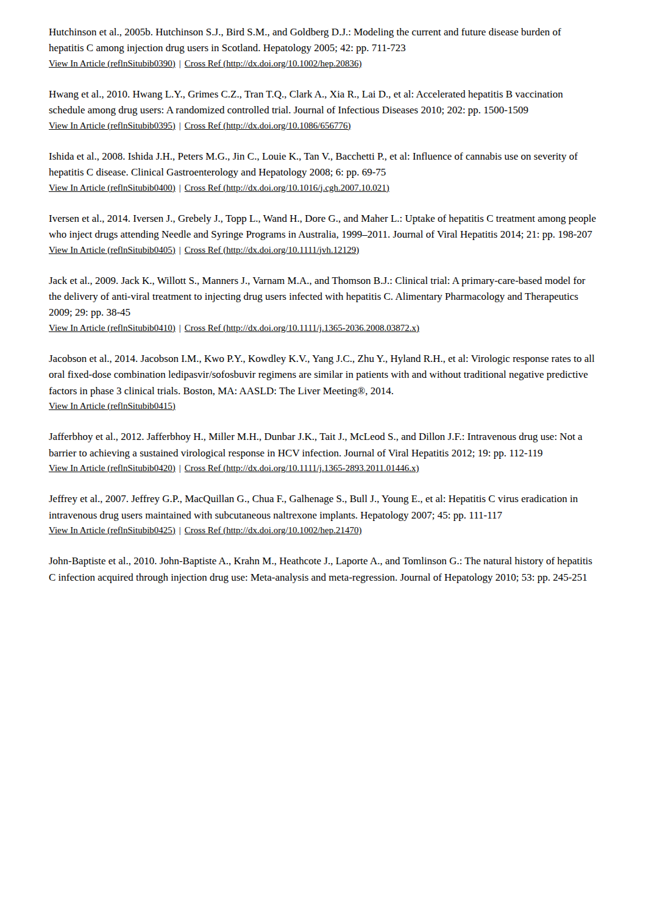Hutchinson et al., 2005b. Hutchinson S.J., Bird S.M., and Goldberg D.J.: Modeling the current and future disease burden of hepatitis C among injection drug users in Scotland. Hepatology 2005; 42: pp. 711-723
View In Article (reflnSitubib0390)|Cross Ref (http://dx.doi.org/10.1002/hep.20836)
Hwang et al., 2010. Hwang L.Y., Grimes C.Z., Tran T.Q., Clark A., Xia R., Lai D., et al: Accelerated hepatitis B vaccination schedule among drug users: A randomized controlled trial. Journal of Infectious Diseases 2010; 202: pp. 1500-1509
View In Article (reflnSitubib0395)|Cross Ref (http://dx.doi.org/10.1086/656776)
Ishida et al., 2008. Ishida J.H., Peters M.G., Jin C., Louie K., Tan V., Bacchetti P., et al: Influence of cannabis use on severity of hepatitis C disease. Clinical Gastroenterology and Hepatology 2008; 6: pp. 69-75
View In Article (reflnSitubib0400)|Cross Ref (http://dx.doi.org/10.1016/j.cgh.2007.10.021)
Iversen et al., 2014. Iversen J., Grebely J., Topp L., Wand H., Dore G., and Maher L.: Uptake of hepatitis C treatment among people who inject drugs attending Needle and Syringe Programs in Australia, 1999–2011. Journal of Viral Hepatitis 2014; 21: pp. 198-207
View In Article (reflnSitubib0405)|Cross Ref (http://dx.doi.org/10.1111/jvh.12129)
Jack et al., 2009. Jack K., Willott S., Manners J., Varnam M.A., and Thomson B.J.: Clinical trial: A primary-care-based model for the delivery of anti-viral treatment to injecting drug users infected with hepatitis C. Alimentary Pharmacology and Therapeutics 2009; 29: pp. 38-45
View In Article (reflnSitubib0410)|Cross Ref (http://dx.doi.org/10.1111/j.1365-2036.2008.03872.x)
Jacobson et al., 2014. Jacobson I.M., Kwo P.Y., Kowdley K.V., Yang J.C., Zhu Y., Hyland R.H., et al: Virologic response rates to all oral fixed-dose combination ledipasvir/sofosbuvir regimens are similar in patients with and without traditional negative predictive factors in phase 3 clinical trials. Boston, MA: AASLD: The Liver Meeting®, 2014.
View In Article (reflnSitubib0415)
Jafferbhoy et al., 2012. Jafferbhoy H., Miller M.H., Dunbar J.K., Tait J., McLeod S., and Dillon J.F.: Intravenous drug use: Not a barrier to achieving a sustained virological response in HCV infection. Journal of Viral Hepatitis 2012; 19: pp. 112-119
View In Article (reflnSitubib0420)|Cross Ref (http://dx.doi.org/10.1111/j.1365-2893.2011.01446.x)
Jeffrey et al., 2007. Jeffrey G.P., MacQuillan G., Chua F., Galhenage S., Bull J., Young E., et al: Hepatitis C virus eradication in intravenous drug users maintained with subcutaneous naltrexone implants. Hepatology 2007; 45: pp. 111-117
View In Article (reflnSitubib0425)|Cross Ref (http://dx.doi.org/10.1002/hep.21470)
John-Baptiste et al., 2010. John-Baptiste A., Krahn M., Heathcote J., Laporte A., and Tomlinson G.: The natural history of hepatitis C infection acquired through injection drug use: Meta-analysis and meta-regression. Journal of Hepatology 2010; 53: pp. 245-251